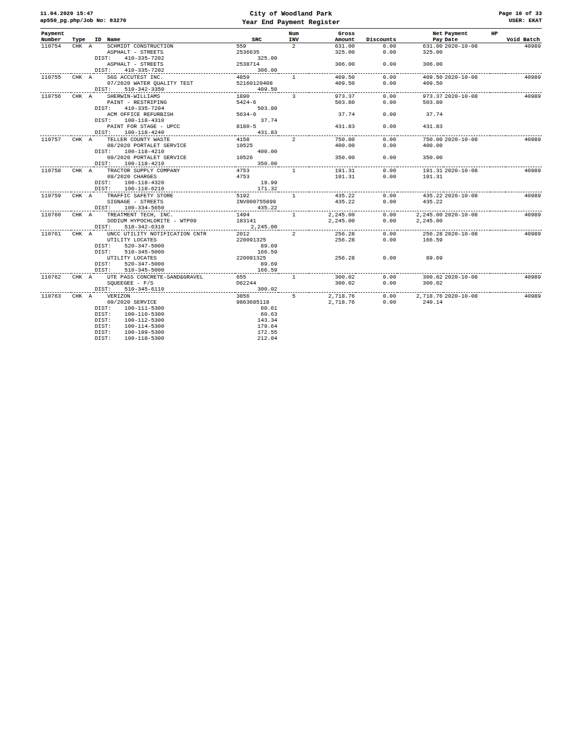| 11.04.2020 15:47 ap550_pg.php/Job No: 83270 | City of Woodland Park Year End Payment Register | Page 10 of 33 USER: EKAT |
| Payment | | | | | Num | Gross | | Net | Payment | HP | |
| Number | Type | ID | Name | SRC | INV | Amount | Discounts | Pay | Date | | Void Batch |
| 110754 | CHK A | | SCHMIDT CONSTRUCTION | 559 | 2 | 631.00 | 0.00 | 631.00 | 2020-10-08 | | 40989 |
| | | | ASPHALT - STREETS | 2536635 | | 325.00 | 0.00 | 325.00 | | | |
| | | DIST: 410-335-7202 | 325.00 | | | | | | | |
| | | | ASPHALT - STREETS | 2538714 | | 306.00 | 0.00 | 306.00 | | | |
| | | DIST: 410-335-7202 | 306.00 | | | | | | | |
| 110755 | CHK A | | SGS ACCUTEST INC. | 4859 | 1 | 409.50 | 0.00 | 409.50 | 2020-10-08 | | 40989 |
| | | | 07/2020 WATER QUALITY TEST | 52160120408 | | 409.50 | 0.00 | 409.50 | | | |
| | | DIST: 510-342-3350 | 409.50 | | | | | | | |
| 110756 | CHK A | | SHERWIN-WILLIAMS | 1890 | 3 | 973.37 | 0.00 | 973.37 | 2020-10-08 | | 40989 |
| | | | PAINT - RESTRIPING | 5424-6 | | 503.80 | 0.00 | 503.80 | | | |
| | | DIST: 410-335-7204 | 503.80 | | | | | | | |
| | | | ACM OFFICE REFURBISH | 5634-0 | | 37.74 | 0.00 | 37.74 | | | |
| | | DIST: 100-118-4310 | 37.74 | | | | | | | |
| | | | PAINT FOR STAGE - UPCC | 8180-5 | | 431.83 | 0.00 | 431.83 | | | |
| | | DIST: 100-118-4240 | 431.83 | | | | | | | |
| 110757 | CHK A | | TELLER COUNTY WASTE | 4158 | 2 | 750.00 | 0.00 | 750.00 | 2020-10-08 | | 40989 |
| | | | 08/2020 PORTALET SERVICE | 10525 | | 400.00 | 0.00 | 400.00 | | | |
| | | DIST: 100-118-4210 | 400.00 | | | | | | | |
| | | | 09/2020 PORTALET SERVICE | 10526 | | 350.00 | 0.00 | 350.00 | | | |
| | | DIST: 100-118-4210 | 350.00 | | | | | | | |
| 110758 | CHK A | | TRACTOR SUPPLY COMPANY | 4753 | 1 | 191.31 | 0.00 | 191.31 | 2020-10-08 | | 40989 |
| | | | 09/2020 CHARGES | 4753 | | 191.31 | 0.00 | 191.31 | | | |
| | | DIST: 100-118-4320 | 19.99 | | | | | | | |
| | | DIST: 100-118-6210 | 171.32 | | | | | | | |
| 110759 | CHK A | | TRAFFIC SAFETY STORE | 5192 | 1 | 435.22 | 0.00 | 435.22 | 2020-10-08 | | 40989 |
| | | | SIGNAGE - STREETS | INV000755899 | | 435.22 | 0.00 | 435.22 | | | |
| | | DIST: 100-334-5650 | 435.22 | | | | | | | |
| 110760 | CHK A | | TREATMENT TECH, INC. | 1494 | 1 | 2,245.00 | 0.00 | 2,245.00 | 2020-10-08 | | 40989 |
| | | | SODIUM HYPOCHLORITE - WTP09 | 183141 | | 2,245.00 | 0.00 | 2,245.00 | | | |
| | | DIST: 510-342-6310 | 2,245.00 | | | | | | | |
| 110761 | CHK A | | UNCC UTILITY NOTIFICATION CNTR | 2012 | 2 | 256.28 | 0.00 | 256.28 | 2020-10-08 | | 40989 |
| | | | UTILITY LOCATES | 220091325 | | 256.28 | 0.00 | 166.59 | | | |
| | | DIST: 520-347-5000 | 89.69 | | | | | | | |
| | | DIST: 510-345-5000 | 166.59 | | | | | | | |
| | | | UTILITY LOCATES | 220091325 | | 256.28 | 0.00 | 89.69 | | | |
| | | DIST: 520-347-5000 | 89.69 | | | | | | | |
| | | DIST: 510-345-5000 | 166.59 | | | | | | | |
| 110762 | CHK A | | UTE PASS CONCRETE-SAND&GRAVEL | 655 | 1 | 300.02 | 0.00 | 300.02 | 2020-10-08 | | 40989 |
| | | | SQUEEGEE - F/S | D62244 | | 300.02 | 0.00 | 300.02 | | | |
| | | DIST: 510-345-6110 | 300.02 | | | | | | | |
| 110763 | CHK A | | VERIZON | 3856 | 5 | 2,718.76 | 0.00 | 2,718.76 | 2020-10-08 | | 40989 |
| | | | 09/2020 SERVICE | 9863685118 | | 2,718.76 | 0.00 | 240.14 | | | |
| | | DIST: 100-111-5300 | 60.61 | | | | | | | |
| | | DIST: 100-110-5300 | 60.63 | | | | | | | |
| | | DIST: 100-112-5300 | 143.34 | | | | | | | |
| | | DIST: 100-114-5300 | 179.64 | | | | | | | |
| | | DIST: 100-199-5300 | 172.55 | | | | | | | |
| | | DIST: 100-118-5300 | 212.04 | | | | | | | |